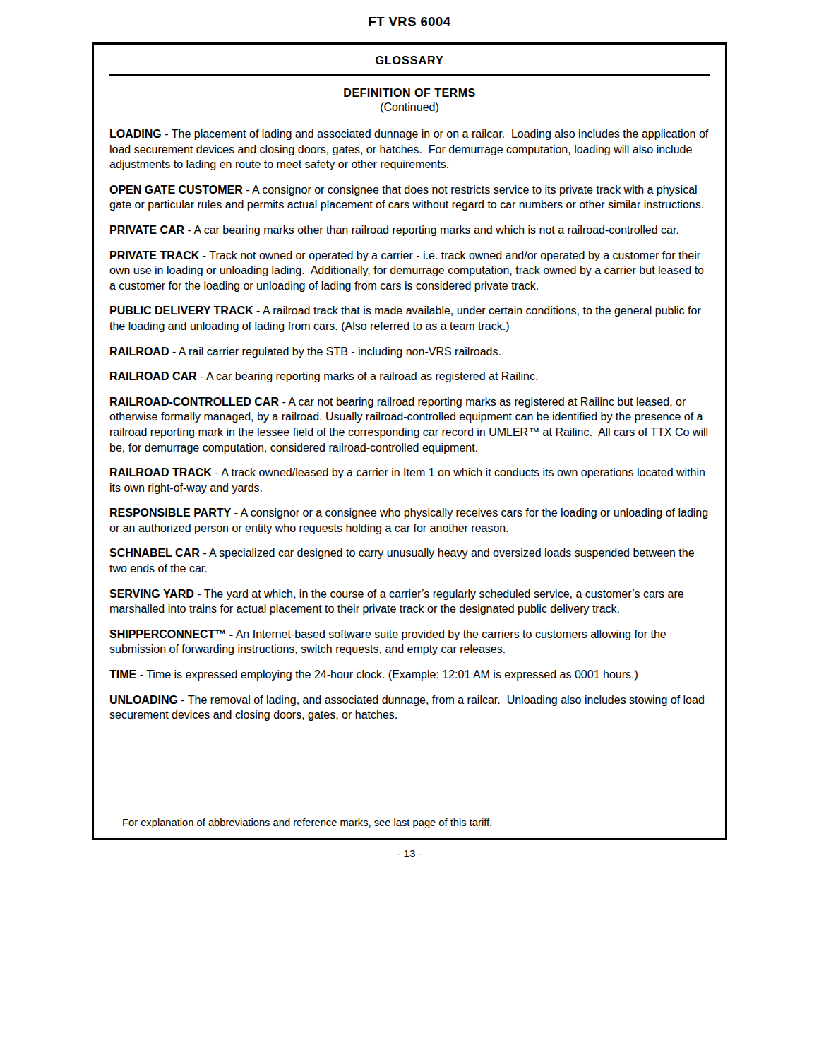FT VRS 6004
GLOSSARY
DEFINITION OF TERMS
(Continued)
LOADING - The placement of lading and associated dunnage in or on a railcar. Loading also includes the application of load securement devices and closing doors, gates, or hatches. For demurrage computation, loading will also include adjustments to lading en route to meet safety or other requirements.
OPEN GATE CUSTOMER - A consignor or consignee that does not restricts service to its private track with a physical gate or particular rules and permits actual placement of cars without regard to car numbers or other similar instructions.
PRIVATE CAR - A car bearing marks other than railroad reporting marks and which is not a railroad-controlled car.
PRIVATE TRACK - Track not owned or operated by a carrier - i.e. track owned and/or operated by a customer for their own use in loading or unloading lading. Additionally, for demurrage computation, track owned by a carrier but leased to a customer for the loading or unloading of lading from cars is considered private track.
PUBLIC DELIVERY TRACK - A railroad track that is made available, under certain conditions, to the general public for the loading and unloading of lading from cars. (Also referred to as a team track.)
RAILROAD - A rail carrier regulated by the STB - including non-VRS railroads.
RAILROAD CAR - A car bearing reporting marks of a railroad as registered at Railinc.
RAILROAD-CONTROLLED CAR - A car not bearing railroad reporting marks as registered at Railinc but leased, or otherwise formally managed, by a railroad. Usually railroad-controlled equipment can be identified by the presence of a railroad reporting mark in the lessee field of the corresponding car record in UMLER™ at Railinc. All cars of TTX Co will be, for demurrage computation, considered railroad-controlled equipment.
RAILROAD TRACK - A track owned/leased by a carrier in Item 1 on which it conducts its own operations located within its own right-of-way and yards.
RESPONSIBLE PARTY - A consignor or a consignee who physically receives cars for the loading or unloading of lading or an authorized person or entity who requests holding a car for another reason.
SCHNABEL CAR - A specialized car designed to carry unusually heavy and oversized loads suspended between the two ends of the car.
SERVING YARD - The yard at which, in the course of a carrier’s regularly scheduled service, a customer’s cars are marshalled into trains for actual placement to their private track or the designated public delivery track.
SHIPPERCONNECT™ - An Internet-based software suite provided by the carriers to customers allowing for the submission of forwarding instructions, switch requests, and empty car releases.
TIME - Time is expressed employing the 24-hour clock. (Example: 12:01 AM is expressed as 0001 hours.)
UNLOADING - The removal of lading, and associated dunnage, from a railcar. Unloading also includes stowing of load securement devices and closing doors, gates, or hatches.
For explanation of abbreviations and reference marks, see last page of this tariff.
- 13 -